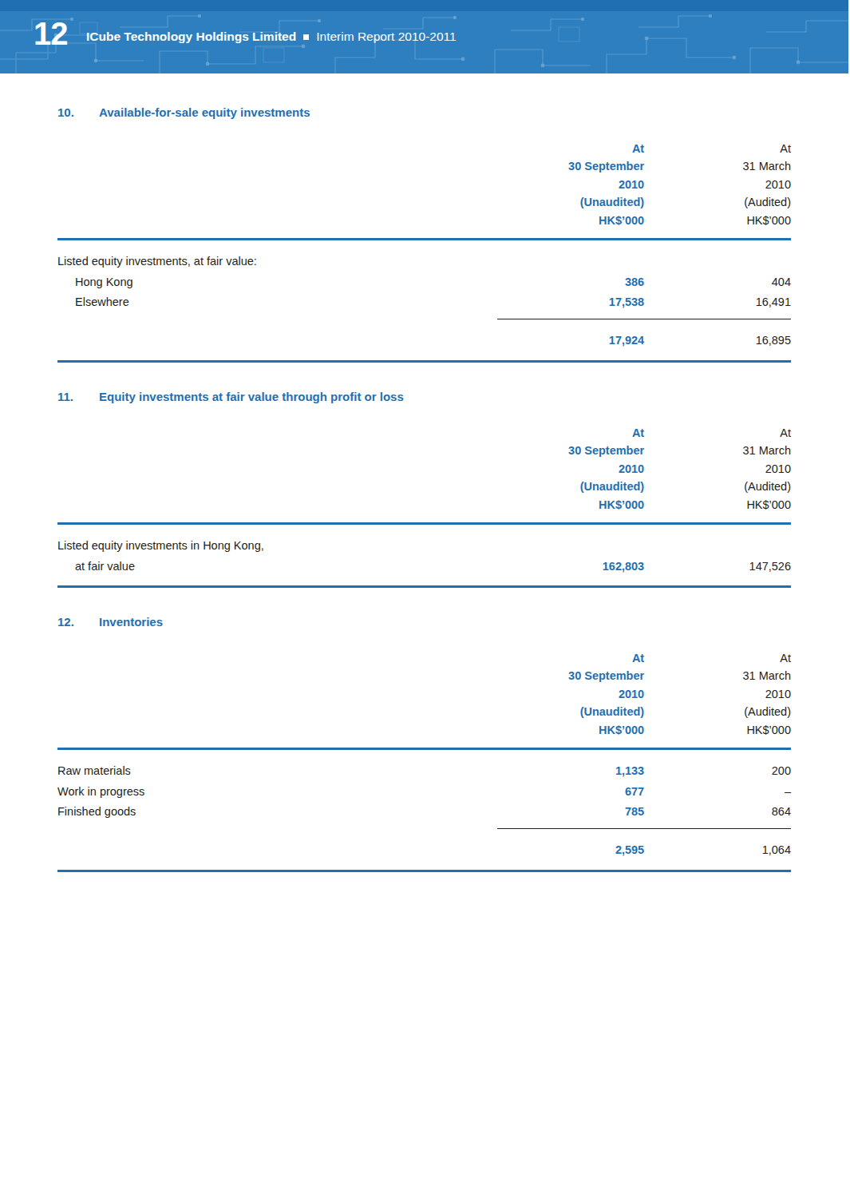12
ICube Technology Holdings Limited Interim Report 2010-2011
10.
Available-for-sale equity investments
| | | At | At |
| | | 30 September | 31 March |
| | | 2010 | 2010 |
| | | (Unaudited) | (Audited) |
| | | HK$’000 | HK$’000 |
| Listed equity investments, at fair value: |
| Hong Kong | | 386 | 404 |
| Elsewhere | | 17,538 | 16,491 |
| | | 17,924 | 16,895 |
11.
Equity investments at fair value through profit or loss
| | | At | At |
| | | 30 September | 31 March |
| | | 2010 | 2010 |
| | | (Unaudited) | (Audited) |
| | | HK$’000 | HK$’000 |
| Listed equity investments in Hong Kong, |
| at fair value | | 162,803 | 147,526 |
12.
Inventories
| | | At | At |
| | | 30 September | 31 March |
| | | 2010 | 2010 |
| | | (Unaudited) | (Audited) |
| | | HK$’000 | HK$’000 |
| Raw materials | | 1,133 | 200 |
| Work in progress | | 677 | – |
| Finished goods | | 785 | 864 |
| | | 2,595 | 1,064 |